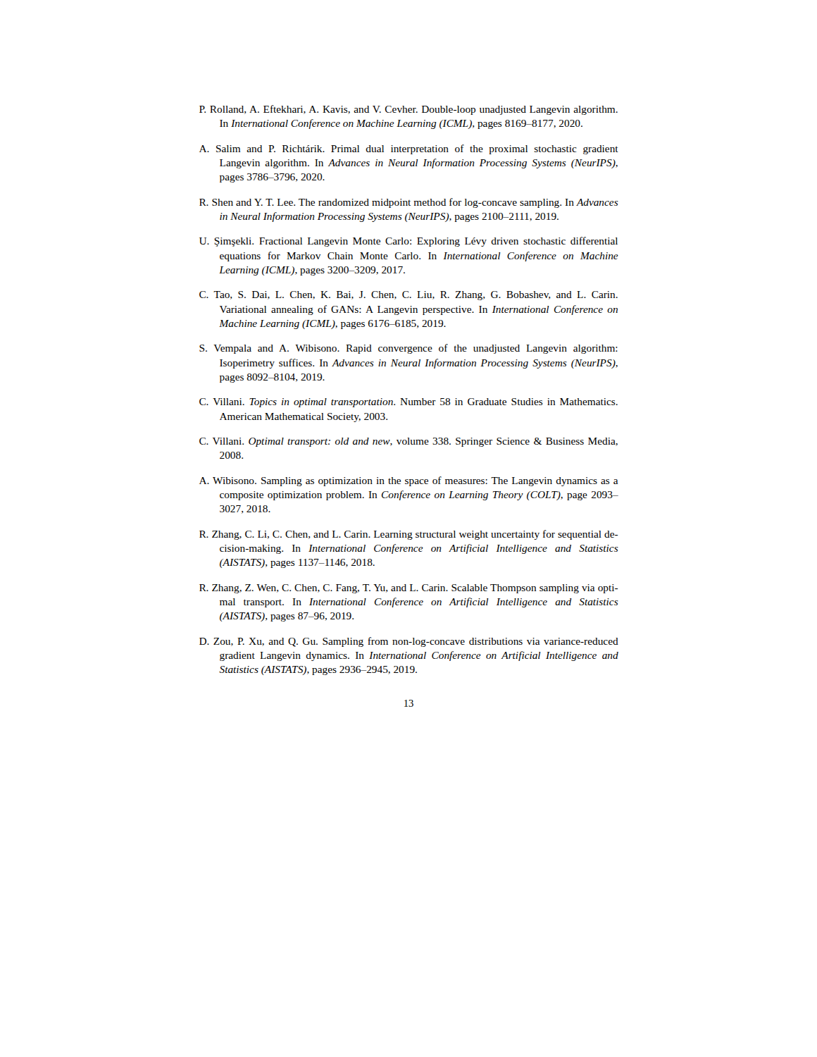P. Rolland, A. Eftekhari, A. Kavis, and V. Cevher. Double-loop unadjusted Langevin algorithm. In International Conference on Machine Learning (ICML), pages 8169–8177, 2020.
A. Salim and P. Richtárik. Primal dual interpretation of the proximal stochastic gradient Langevin algorithm. In Advances in Neural Information Processing Systems (NeurIPS), pages 3786–3796, 2020.
R. Shen and Y. T. Lee. The randomized midpoint method for log-concave sampling. In Advances in Neural Information Processing Systems (NeurIPS), pages 2100–2111, 2019.
U. Şimşekli. Fractional Langevin Monte Carlo: Exploring Lévy driven stochastic differential equations for Markov Chain Monte Carlo. In International Conference on Machine Learning (ICML), pages 3200–3209, 2017.
C. Tao, S. Dai, L. Chen, K. Bai, J. Chen, C. Liu, R. Zhang, G. Bobashev, and L. Carin. Variational annealing of GANs: A Langevin perspective. In International Conference on Machine Learning (ICML), pages 6176–6185, 2019.
S. Vempala and A. Wibisono. Rapid convergence of the unadjusted Langevin algorithm: Isoperimetry suffices. In Advances in Neural Information Processing Systems (NeurIPS), pages 8092–8104, 2019.
C. Villani. Topics in optimal transportation. Number 58 in Graduate Studies in Mathematics. American Mathematical Society, 2003.
C. Villani. Optimal transport: old and new, volume 338. Springer Science & Business Media, 2008.
A. Wibisono. Sampling as optimization in the space of measures: The Langevin dynamics as a composite optimization problem. In Conference on Learning Theory (COLT), page 2093–3027, 2018.
R. Zhang, C. Li, C. Chen, and L. Carin. Learning structural weight uncertainty for sequential decision-making. In International Conference on Artificial Intelligence and Statistics (AISTATS), pages 1137–1146, 2018.
R. Zhang, Z. Wen, C. Chen, C. Fang, T. Yu, and L. Carin. Scalable Thompson sampling via optimal transport. In International Conference on Artificial Intelligence and Statistics (AISTATS), pages 87–96, 2019.
D. Zou, P. Xu, and Q. Gu. Sampling from non-log-concave distributions via variance-reduced gradient Langevin dynamics. In International Conference on Artificial Intelligence and Statistics (AISTATS), pages 2936–2945, 2019.
13